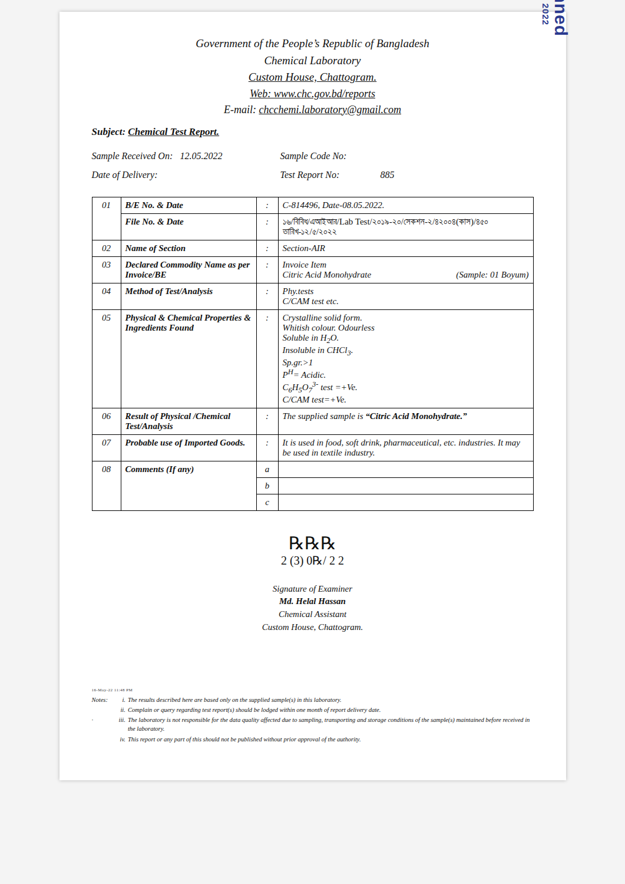Scanned
1 6 MAY 2022
Government of the People’s Republic of Bangladesh
Chemical Laboratory
Custom House, Chattogram.
Web: www.chc.gov.bd/reports
E-mail: chcchemi.laboratory@gmail.com
Subject: Chemical Test Report.
| Sample Received On: | 12.05.2022 | Sample Code No: | |
| Date of Delivery: | | Test Report No: | 885 |
| 01 | B/E No. & Date | : | C-814496, Date-08.05.2022. |
| File No. & Date | : | ১৬/বিবিধ/এআইআর/Lab Test/২০১৯-২০/সেকশন-২/৪২০০৪(কাস)/৪৫০ তারিখ-১২/৫/২০২২ |
| 02 | Name of Section | : | Section-AIR |
| 03 | Declared Commodity Name as per Invoice/BE | : | Invoice Item Citric Acid Monohydrate (Sample: 01 Boyum) |
| 04 | Method of Test/Analysis | : | Phy.tests C/CAM test etc. |
| 05 | Physical & Chemical Properties & Ingredients Found | : | Crystalline solid form. Whitish colour. Odourless Soluble in H 2 O. Insoluble in CHCl 3 . Sp.gr.>1 P H = Acidic. C 6 H 5 O 7 3- test =+Ve. C/CAM test=+Ve. |
| 06 | Result of Physical /Chemical Test/Analysis | : | The supplied sample is “Citric Acid Monohydrate.” |
| 07 | Probable use of Imported Goods. | : | It is used in food, soft drink, pharmaceutical, etc. industries. It may be used in textile industry. |
| 08 | Comments (If any) | a | |
| b | |
| c | |
℞℞℞
2 (3) 0℞/ 2 2
Signature of Examiner
Md. Helal Hassan
Chemical Assistant
Custom House, Chattogram.
16-May-22 11:48 PM
| Notes: | i. | The results described here are based only on the supplied sample(s) in this laboratory. |
| | ii. | Complain or query regarding test report(s) should be lodged within one month of report delivery date. |
| · | iii. | The laboratory is not responsible for the data quality affected due to sampling, transporting and storage conditions of the sample(s) maintained before received in the laboratory. |
| | iv. | This report or any part of this should not be published without prior approval of the authority. |